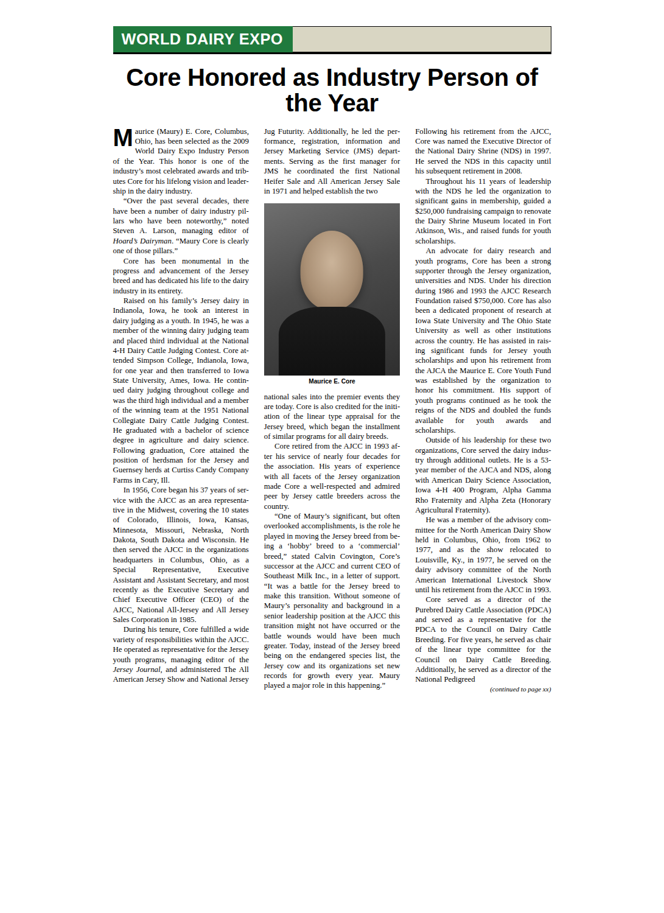WORLD DAIRY EXPO
Core Honored as Industry Person of the Year
Maurice (Maury) E. Core, Columbus, Ohio, has been selected as the 2009 World Dairy Expo Industry Person of the Year. This honor is one of the industry’s most celebrated awards and tributes Core for his lifelong vision and leadership in the dairy industry.
“Over the past several decades, there have been a number of dairy industry pillars who have been noteworthy,” noted Steven A. Larson, managing editor of Hoard’s Dairyman. “Maury Core is clearly one of those pillars.”
Core has been monumental in the progress and advancement of the Jersey breed and has dedicated his life to the dairy industry in its entirety.
Raised on his family’s Jersey dairy in Indianola, Iowa, he took an interest in dairy judging as a youth. In 1945, he was a member of the winning dairy judging team and placed third individual at the National 4-H Dairy Cattle Judging Contest. Core attended Simpson College, Indianola, Iowa, for one year and then transferred to Iowa State University, Ames, Iowa. He continued dairy judging throughout college and was the third high individual and a member of the winning team at the 1951 National Collegiate Dairy Cattle Judging Contest. He graduated with a bachelor of science degree in agriculture and dairy science. Following graduation, Core attained the position of herdsman for the Jersey and Guernsey herds at Curtiss Candy Company Farms in Cary, Ill.
In 1956, Core began his 37 years of service with the AJCC as an area representative in the Midwest, covering the 10 states of Colorado, Illinois, Iowa, Kansas, Minnesota, Missouri, Nebraska, North Dakota, South Dakota and Wisconsin. He then served the AJCC in the organizations headquarters in Columbus, Ohio, as a Special Representative, Executive Assistant and Assistant Secretary, and most recently as the Executive Secretary and Chief Executive Officer (CEO) of the AJCC, National All-Jersey and All Jersey Sales Corporation in 1985.
During his tenure, Core fulfilled a wide variety of responsibilities within the AJCC. He operated as representative for the Jersey youth programs, managing editor of the Jersey Journal, and administered The All American Jersey Show and National Jersey Jug Futurity. Additionally, he led the performance, registration, information and Jersey Marketing Service (JMS) departments. Serving as the first manager for JMS he coordinated the first National Heifer Sale and All American Jersey Sale in 1971 and helped establish the two
Maurice E. Core
national sales into the premier events they are today. Core is also credited for the initiation of the linear type appraisal for the Jersey breed, which began the installment of similar programs for all dairy breeds.
Core retired from the AJCC in 1993 after his service of nearly four decades for the association. His years of experience with all facets of the Jersey organization made Core a well-respected and admired peer by Jersey cattle breeders across the country.
“One of Maury’s significant, but often overlooked accomplishments, is the role he played in moving the Jersey breed from being a ‘hobby’ breed to a ‘commercial’ breed,” stated Calvin Covington, Core’s successor at the AJCC and current CEO of Southeast Milk Inc., in a letter of support. “It was a battle for the Jersey breed to make this transition. Without someone of Maury’s personality and background in a senior leadership position at the AJCC this transition might not have occurred or the battle wounds would have been much greater. Today, instead of the Jersey breed being on the endangered species list, the Jersey cow and its organizations set new records for growth every year. Maury played a major role in this happening.”
Following his retirement from the AJCC, Core was named the Executive Director of the National Dairy Shrine (NDS) in 1997. He served the NDS in this capacity until his subsequent retirement in 2008.
Throughout his 11 years of leadership with the NDS he led the organization to significant gains in membership, guided a $250,000 fundraising campaign to renovate the Dairy Shrine Museum located in Fort Atkinson, Wis., and raised funds for youth scholarships.
An advocate for dairy research and youth programs, Core has been a strong supporter through the Jersey organization, universities and NDS. Under his direction during 1986 and 1993 the AJCC Research Foundation raised $750,000. Core has also been a dedicated proponent of research at Iowa State University and The Ohio State University as well as other institutions across the country. He has assisted in raising significant funds for Jersey youth scholarships and upon his retirement from the AJCA the Maurice E. Core Youth Fund was established by the organization to honor his commitment. His support of youth programs continued as he took the reigns of the NDS and doubled the funds available for youth awards and scholarships.
Outside of his leadership for these two organizations, Core served the dairy industry through additional outlets. He is a 53-year member of the AJCA and NDS, along with American Dairy Science Association, Iowa 4-H 400 Program, Alpha Gamma Rho Fraternity and Alpha Zeta (Honorary Agricultural Fraternity).
He was a member of the advisory committee for the North American Dairy Show held in Columbus, Ohio, from 1962 to 1977, and as the show relocated to Louisville, Ky., in 1977, he served on the dairy advisory committee of the North American International Livestock Show until his retirement from the AJCC in 1993.
Core served as a director of the Purebred Dairy Cattle Association (PDCA) and served as a representative for the PDCA to the Council on Dairy Cattle Breeding. For five years, he served as chair of the linear type committee for the Council on Dairy Cattle Breeding. Additionally, he served as a director of the National Pedigreed
(continued to page xx)